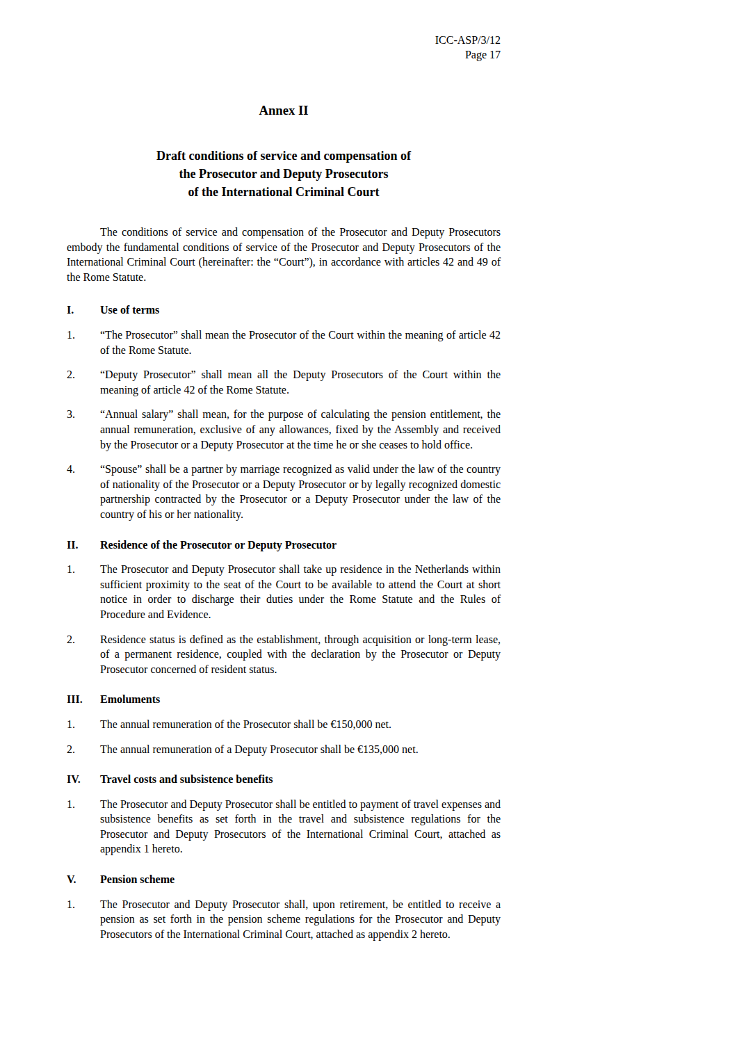ICC-ASP/3/12 Page 17
Annex II
Draft conditions of service and compensation of
the Prosecutor and Deputy Prosecutors
of the International Criminal Court
The conditions of service and compensation of the Prosecutor and Deputy Prosecutors embody the fundamental conditions of service of the Prosecutor and Deputy Prosecutors of the International Criminal Court (hereinafter: the “Court”), in accordance with articles 42 and 49 of the Rome Statute.
I. Use of terms
1.
“The Prosecutor” shall mean the Prosecutor of the Court within the meaning of article 42 of the Rome Statute.
2.
“Deputy Prosecutor” shall mean all the Deputy Prosecutors of the Court within the meaning of article 42 of the Rome Statute.
3.
“Annual salary” shall mean, for the purpose of calculating the pension entitlement, the annual remuneration, exclusive of any allowances, fixed by the Assembly and received by the Prosecutor or a Deputy Prosecutor at the time he or she ceases to hold office.
4.
“Spouse” shall be a partner by marriage recognized as valid under the law of the country of nationality of the Prosecutor or a Deputy Prosecutor or by legally recognized domestic partnership contracted by the Prosecutor or a Deputy Prosecutor under the law of the country of his or her nationality.
II. Residence of the Prosecutor or Deputy Prosecutor
1.
The Prosecutor and Deputy Prosecutor shall take up residence in the Netherlands within sufficient proximity to the seat of the Court to be available to attend the Court at short notice in order to discharge their duties under the Rome Statute and the Rules of Procedure and Evidence.
2.
Residence status is defined as the establishment, through acquisition or long-term lease, of a permanent residence, coupled with the declaration by the Prosecutor or Deputy Prosecutor concerned of resident status.
III. Emoluments
1.
The annual remuneration of the Prosecutor shall be €150,000 net.
2.
The annual remuneration of a Deputy Prosecutor shall be €135,000 net.
IV. Travel costs and subsistence benefits
1.
The Prosecutor and Deputy Prosecutor shall be entitled to payment of travel expenses and subsistence benefits as set forth in the travel and subsistence regulations for the Prosecutor and Deputy Prosecutors of the International Criminal Court, attached as appendix 1 hereto.
V. Pension scheme
1.
The Prosecutor and Deputy Prosecutor shall, upon retirement, be entitled to receive a pension as set forth in the pension scheme regulations for the Prosecutor and Deputy Prosecutors of the International Criminal Court, attached as appendix 2 hereto.